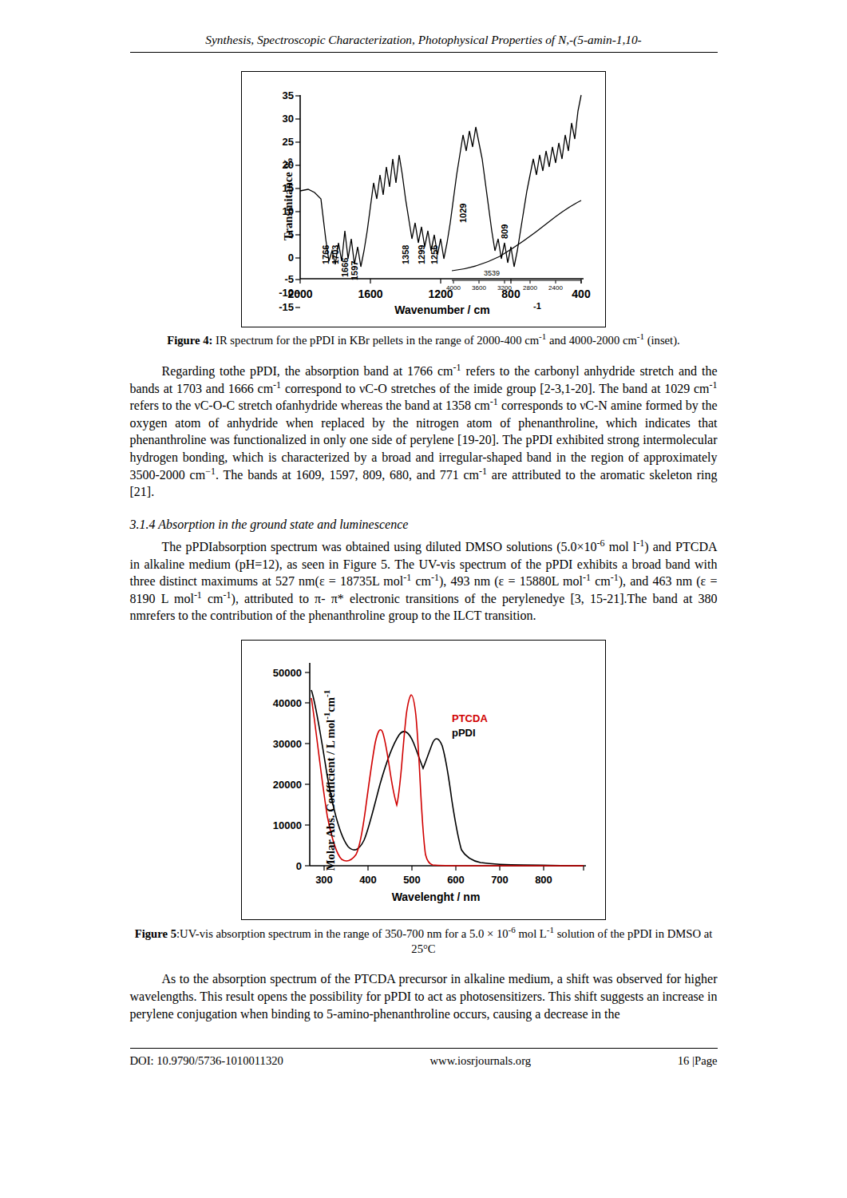Synthesis, Spectroscopic Characterization, Photophysical Properties of N,-(5-amin-1,10-
35 30 25 20 15 10 5 0 -5 -10 -15 2000 1600 1200 800 400 Wavenumber / cm -1 1766 1703 1666 1597 1358 1299 1256 1029 809 4000 3600 3200 2800 2400 3539
Transmitance %
Figure 4: IR spectrum for the pPDI in KBr pellets in the range of 2000-400 cm-1 and 4000-2000 cm-1 (inset).
Regarding tothe pPDI, the absorption band at 1766 cm-1 refers to the carbonyl anhydride stretch and the bands at 1703 and 1666 cm-1 correspond to νC-O stretches of the imide group [2-3,1-20]. The band at 1029 cm-1 refers to the νC-O-C stretch ofanhydride whereas the band at 1358 cm-1 corresponds to νC-N amine formed by the oxygen atom of anhydride when replaced by the nitrogen atom of phenanthroline, which indicates that phenanthroline was functionalized in only one side of perylene [19-20]. The pPDI exhibited strong intermolecular hydrogen bonding, which is characterized by a broad and irregular-shaped band in the region of approximately 3500-2000 cm−1. The bands at 1609, 1597, 809, 680, and 771 cm-1 are attributed to the aromatic skeleton ring [21].
3.1.4 Absorption in the ground state and luminescence
The pPDIabsorption spectrum was obtained using diluted DMSO solutions (5.0×10-6 mol l-1) and PTCDA in alkaline medium (pH=12), as seen in Figure 5. The UV-vis spectrum of the pPDI exhibits a broad band with three distinct maximums at 527 nm(ε = 18735L mol-1 cm-1), 493 nm (ε = 15880L mol-1 cm-1), and 463 nm (ε = 8190 L mol-1 cm-1), attributed to π- π* electronic transitions of the perylenedye [3, 15-21].The band at 380 nmrefers to the contribution of the phenanthroline group to the ILCT transition.
0 10000 20000 30000 40000 50000 300 400 500 600 700 800 Wavelenght / nm PTCDA pPDI
Molar Abs. Coefficient / L mol-1cm-1
Figure 5:UV-vis absorption spectrum in the range of 350-700 nm for a 5.0 × 10-6 mol L-1 solution of the pPDI in DMSO at 25°C
As to the absorption spectrum of the PTCDA precursor in alkaline medium, a shift was observed for higher wavelengths. This result opens the possibility for pPDI to act as photosensitizers. This shift suggests an increase in perylene conjugation when binding to 5-amino-phenanthroline occurs, causing a decrease in the
DOI: 10.9790/5736-1010011320 www.iosrjournals.org 16 |Page